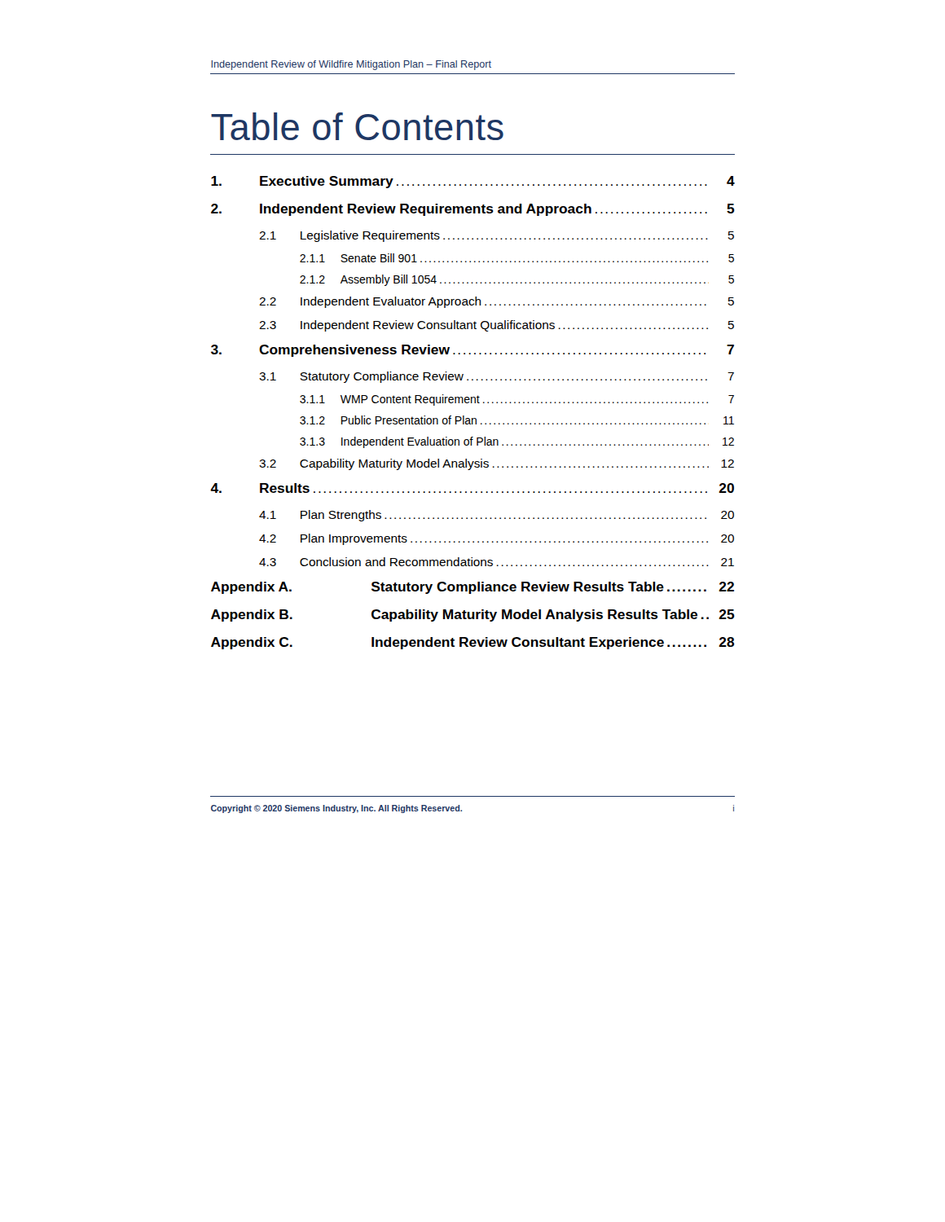Independent Review of Wildfire Mitigation Plan – Final Report
Table of Contents
1. Executive Summary ................................................................................. 4
2. Independent Review Requirements and Approach ................................... 5
2.1 Legislative Requirements .............................................................................. 5
2.1.1 Senate Bill 901 ....................................................................................... 5
2.1.2 Assembly Bill 1054 ................................................................................ 5
2.2 Independent Evaluator Approach .................................................................... 5
2.3 Independent Review Consultant Qualifications .............................................. 5
3. Comprehensiveness Review ....................................................................... 7
3.1 Statutory Compliance Review ....................................................................... 7
3.1.1 WMP Content Requirement .................................................................... 7
3.1.2 Public Presentation of Plan .................................................................... 11
3.1.3 Independent Evaluation of Plan ........................................................... 12
3.2 Capability Maturity Model Analysis ............................................................. 12
4. Results ..................................................................................................... 20
4.1 Plan Strengths .............................................................................................. 20
4.2 Plan Improvements ...................................................................................... 20
4.3 Conclusion and Recommendations ............................................................. 21
Appendix A. Statutory Compliance Review Results Table ....................... 22
Appendix B. Capability Maturity Model Analysis Results Table .............. 25
Appendix C. Independent Review Consultant Experience ...................... 28
Copyright © 2020 Siemens Industry, Inc. All Rights Reserved. i